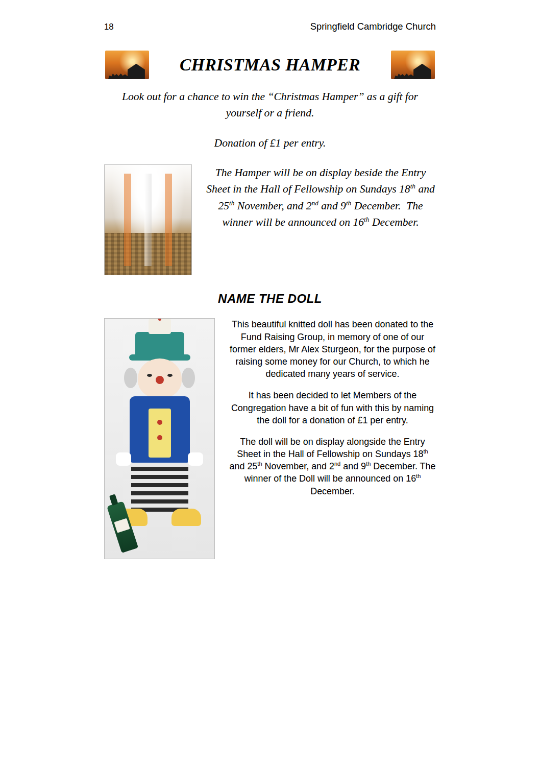18 Springfield Cambridge Church
CHRISTMAS HAMPER
Look out for a chance to win the “Christmas Hamper” as a gift for yourself or a friend.
Donation of £1 per entry.
The Hamper will be on display beside the Entry Sheet in the Hall of Fellowship on Sundays 18th and 25th November, and 2nd and 9th December. The winner will be announced on 16th December.
NAME THE DOLL
This beautiful knitted doll has been donated to the Fund Raising Group, in memory of one of our former elders, Mr Alex Sturgeon, for the purpose of raising some money for our Church, to which he dedicated many years of service.
It has been decided to let Members of the Congregation have a bit of fun with this by naming the doll for a donation of £1 per entry.
The doll will be on display alongside the Entry Sheet in the Hall of Fellowship on Sundays 18th and 25th November, and 2nd and 9th December. The winner of the Doll will be announced on 16th December.